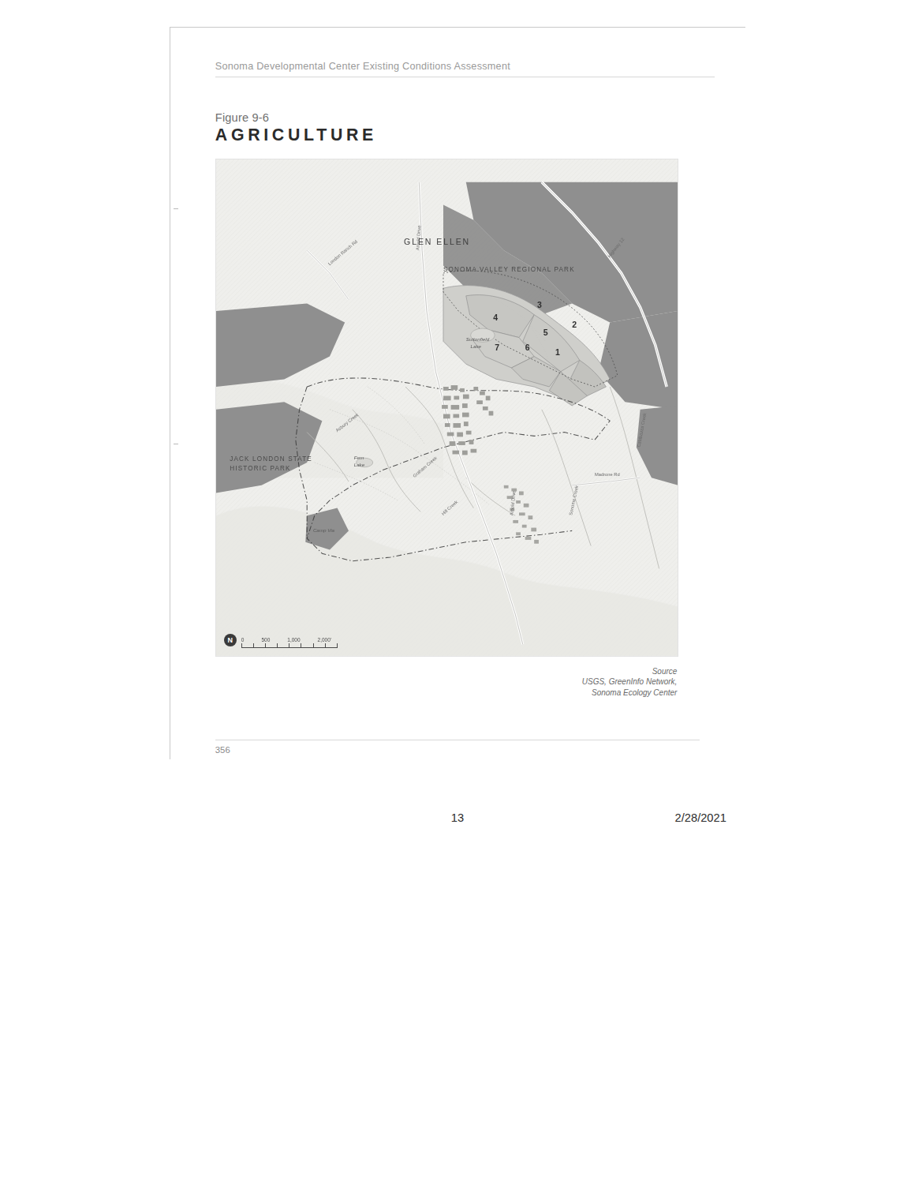Sonoma Developmental Center Existing Conditions Assessment
Figure 9-6
AGRICULTURE
4 3 2 5 6 1 7 GLEN ELLEN SONOMA VALLEY REGIONAL PARK JACK LONDON STATE HISTORIC PARK Suttonfield Lake Fern Lake Camp Via Asbury Creek Graham Creek Hill Creek Sonoma Creek Calabazas Creek Arnold Drive Arnold Drive Highway 12 London Ranch Rd Madrone Rd
N
05001,0002,000'
Source
USGS, GreenInfo Network,
Sonoma Ecology Center
356
13
2/28/2021